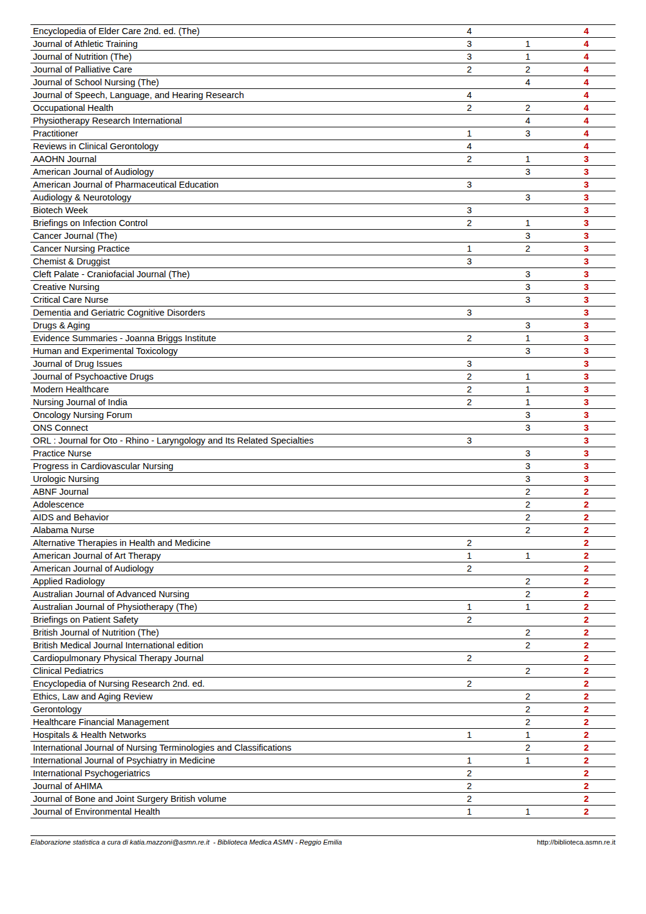| Encyclopedia of Elder Care 2nd. ed. (The) | 4 | | 4 |
| Journal of Athletic Training | 3 | 1 | 4 |
| Journal of Nutrition (The) | 3 | 1 | 4 |
| Journal of Palliative Care | 2 | 2 | 4 |
| Journal of School Nursing (The) | | 4 | 4 |
| Journal of Speech, Language, and Hearing Research | 4 | | 4 |
| Occupational Health | 2 | 2 | 4 |
| Physiotherapy Research International | | 4 | 4 |
| Practitioner | 1 | 3 | 4 |
| Reviews in Clinical Gerontology | 4 | | 4 |
| AAOHN Journal | 2 | 1 | 3 |
| American Journal of Audiology | | 3 | 3 |
| American Journal of Pharmaceutical Education | 3 | | 3 |
| Audiology & Neurotology | | 3 | 3 |
| Biotech Week | 3 | | 3 |
| Briefings on Infection Control | 2 | 1 | 3 |
| Cancer Journal (The) | | 3 | 3 |
| Cancer Nursing Practice | 1 | 2 | 3 |
| Chemist & Druggist | 3 | | 3 |
| Cleft Palate - Craniofacial Journal (The) | | 3 | 3 |
| Creative Nursing | | 3 | 3 |
| Critical Care Nurse | | 3 | 3 |
| Dementia and Geriatric Cognitive Disorders | 3 | | 3 |
| Drugs & Aging | | 3 | 3 |
| Evidence Summaries - Joanna Briggs Institute | 2 | 1 | 3 |
| Human and Experimental Toxicology | | 3 | 3 |
| Journal of Drug Issues | 3 | | 3 |
| Journal of Psychoactive Drugs | 2 | 1 | 3 |
| Modern Healthcare | 2 | 1 | 3 |
| Nursing Journal of India | 2 | 1 | 3 |
| Oncology Nursing Forum | | 3 | 3 |
| ONS Connect | | 3 | 3 |
| ORL : Journal for Oto - Rhino - Laryngology and Its Related Specialties | 3 | | 3 |
| Practice Nurse | | 3 | 3 |
| Progress in Cardiovascular Nursing | | 3 | 3 |
| Urologic Nursing | | 3 | 3 |
| ABNF Journal | | 2 | 2 |
| Adolescence | | 2 | 2 |
| AIDS and Behavior | | 2 | 2 |
| Alabama Nurse | | 2 | 2 |
| Alternative Therapies in Health and Medicine | 2 | | 2 |
| American Journal of Art Therapy | 1 | 1 | 2 |
| American Journal of Audiology | 2 | | 2 |
| Applied Radiology | | 2 | 2 |
| Australian Journal of Advanced Nursing | | 2 | 2 |
| Australian Journal of Physiotherapy (The) | 1 | 1 | 2 |
| Briefings on Patient Safety | 2 | | 2 |
| British Journal of Nutrition (The) | | 2 | 2 |
| British Medical Journal International edition | | 2 | 2 |
| Cardiopulmonary Physical Therapy Journal | 2 | | 2 |
| Clinical Pediatrics | | 2 | 2 |
| Encyclopedia of Nursing Research 2nd. ed. | 2 | | 2 |
| Ethics, Law and Aging Review | | 2 | 2 |
| Gerontology | | 2 | 2 |
| Healthcare Financial Management | | 2 | 2 |
| Hospitals & Health Networks | 1 | 1 | 2 |
| International Journal of Nursing Terminologies and Classifications | | 2 | 2 |
| International Journal of Psychiatry in Medicine | 1 | 1 | 2 |
| International Psychogeriatrics | 2 | | 2 |
| Journal of AHIMA | 2 | | 2 |
| Journal of Bone and Joint Surgery British volume | 2 | | 2 |
| Journal of Environmental Health | 1 | 1 | 2 |
Elaborazione statistica a cura di katia.mazzoni@asmn.re.it - Biblioteca Medica ASMN - Reggio Emilia http://biblioteca.asmn.re.it